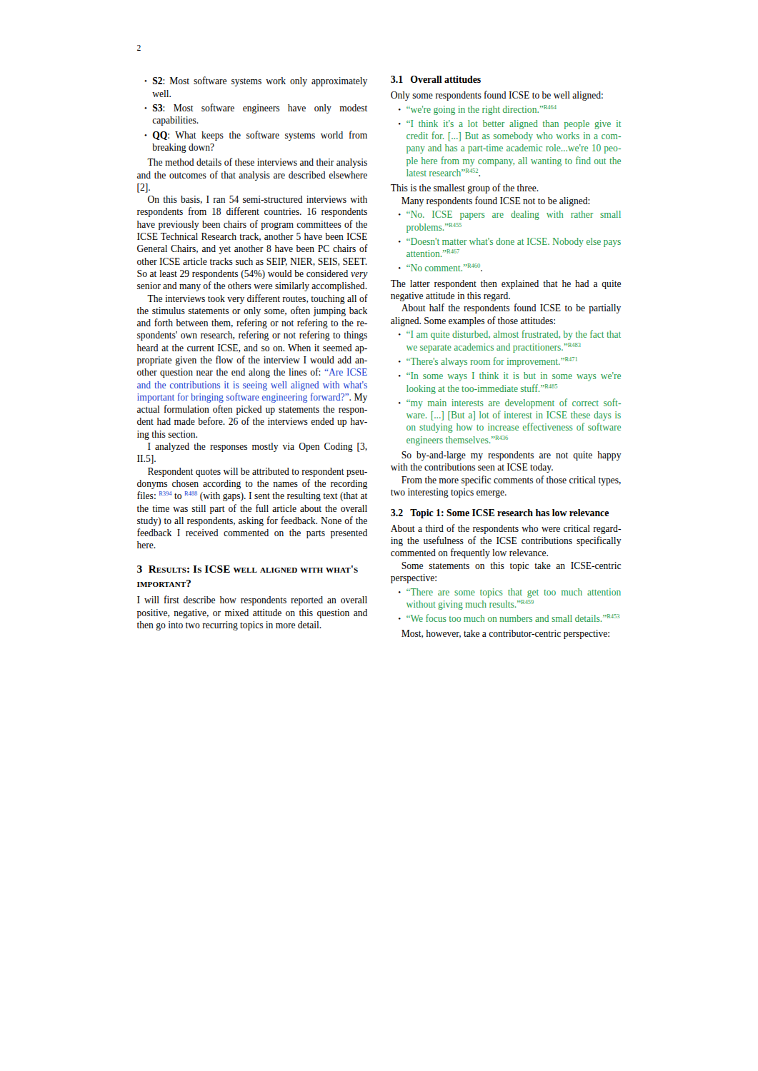2
S2: Most software systems work only approximately well.
S3: Most software engineers have only modest capabilities.
QQ: What keeps the software systems world from breaking down?
The method details of these interviews and their analysis and the outcomes of that analysis are described elsewhere [2].
On this basis, I ran 54 semi-structured interviews with respondents from 18 different countries. 16 respondents have previously been chairs of program committees of the ICSE Technical Research track, another 5 have been ICSE General Chairs, and yet another 8 have been PC chairs of other ICSE article tracks such as SEIP, NIER, SEIS, SEET. So at least 29 respondents (54%) would be considered very senior and many of the others were similarly accomplished.
The interviews took very different routes, touching all of the stimulus statements or only some, often jumping back and forth between them, refering or not refering to the respondents' own research, refering or not refering to things heard at the current ICSE, and so on. When it seemed appropriate given the flow of the interview I would add another question near the end along the lines of: “Are ICSE and the contributions it is seeing well aligned with what's important for bringing software engineering forward?”. My actual formulation often picked up statements the respondent had made before. 26 of the interviews ended up having this section.
I analyzed the responses mostly via Open Coding [3, II.5].
Respondent quotes will be attributed to respondent pseudonyms chosen according to the names of the recording files: R394 to R488 (with gaps). I sent the resulting text (that at the time was still part of the full article about the overall study) to all respondents, asking for feedback. None of the feedback I received commented on the parts presented here.
3 Results: Is ICSE well aligned with what's important?
I will first describe how respondents reported an overall positive, negative, or mixed attitude on this question and then go into two recurring topics in more detail.
3.1 Overall attitudes
Only some respondents found ICSE to be well aligned:
“we're going in the right direction.”R464
“I think it's a lot better aligned than people give it credit for. [...] But as somebody who works in a company and has a part-time academic role...we're 10 people here from my company, all wanting to find out the latest research”R452.
This is the smallest group of the three.
Many respondents found ICSE not to be aligned:
“No. ICSE papers are dealing with rather small problems.”R455
“Doesn't matter what's done at ICSE. Nobody else pays attention.”R467
“No comment.”R460.
The latter respondent then explained that he had a quite negative attitude in this regard.
About half the respondents found ICSE to be partially aligned. Some examples of those attitudes:
“I am quite disturbed, almost frustrated, by the fact that we separate academics and practitioners.”R483
“There's always room for improvement.”R471
“In some ways I think it is but in some ways we're looking at the too-immediate stuff.”R485
“my main interests are development of correct software. [...] [But a] lot of interest in ICSE these days is on studying how to increase effectiveness of software engineers themselves.”R436
So by-and-large my respondents are not quite happy with the contributions seen at ICSE today.
From the more specific comments of those critical types, two interesting topics emerge.
3.2 Topic 1: Some ICSE research has low relevance
About a third of the respondents who were critical regarding the usefulness of the ICSE contributions specifically commented on frequently low relevance.
Some statements on this topic take an ICSE-centric perspective:
“There are some topics that get too much attention without giving much results.”R459
“We focus too much on numbers and small details.”R453
Most, however, take a contributor-centric perspective: